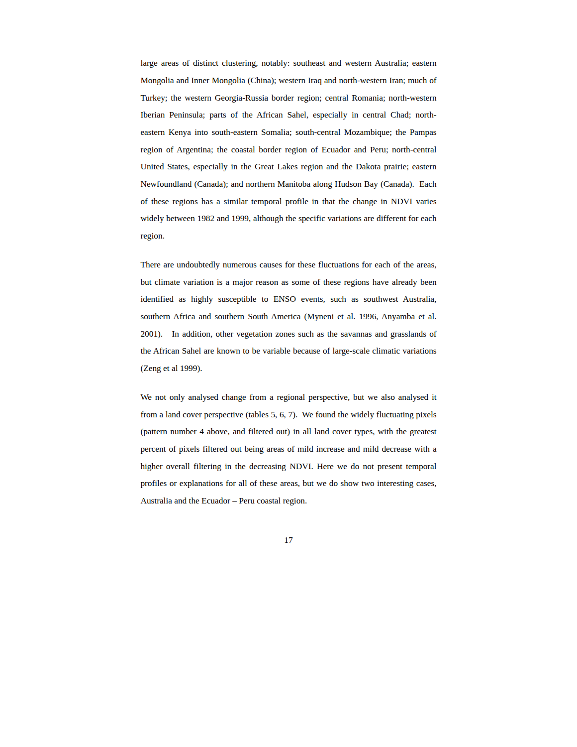large areas of distinct clustering, notably: southeast and western Australia; eastern Mongolia and Inner Mongolia (China); western Iraq and north-western Iran; much of Turkey; the western Georgia-Russia border region; central Romania; north-western Iberian Peninsula; parts of the African Sahel, especially in central Chad; north-eastern Kenya into south-eastern Somalia; south-central Mozambique; the Pampas region of Argentina; the coastal border region of Ecuador and Peru; north-central United States, especially in the Great Lakes region and the Dakota prairie; eastern Newfoundland (Canada); and northern Manitoba along Hudson Bay (Canada). Each of these regions has a similar temporal profile in that the change in NDVI varies widely between 1982 and 1999, although the specific variations are different for each region.
There are undoubtedly numerous causes for these fluctuations for each of the areas, but climate variation is a major reason as some of these regions have already been identified as highly susceptible to ENSO events, such as southwest Australia, southern Africa and southern South America (Myneni et al. 1996, Anyamba et al. 2001). In addition, other vegetation zones such as the savannas and grasslands of the African Sahel are known to be variable because of large-scale climatic variations (Zeng et al 1999).
We not only analysed change from a regional perspective, but we also analysed it from a land cover perspective (tables 5, 6, 7). We found the widely fluctuating pixels (pattern number 4 above, and filtered out) in all land cover types, with the greatest percent of pixels filtered out being areas of mild increase and mild decrease with a higher overall filtering in the decreasing NDVI. Here we do not present temporal profiles or explanations for all of these areas, but we do show two interesting cases, Australia and the Ecuador – Peru coastal region.
17